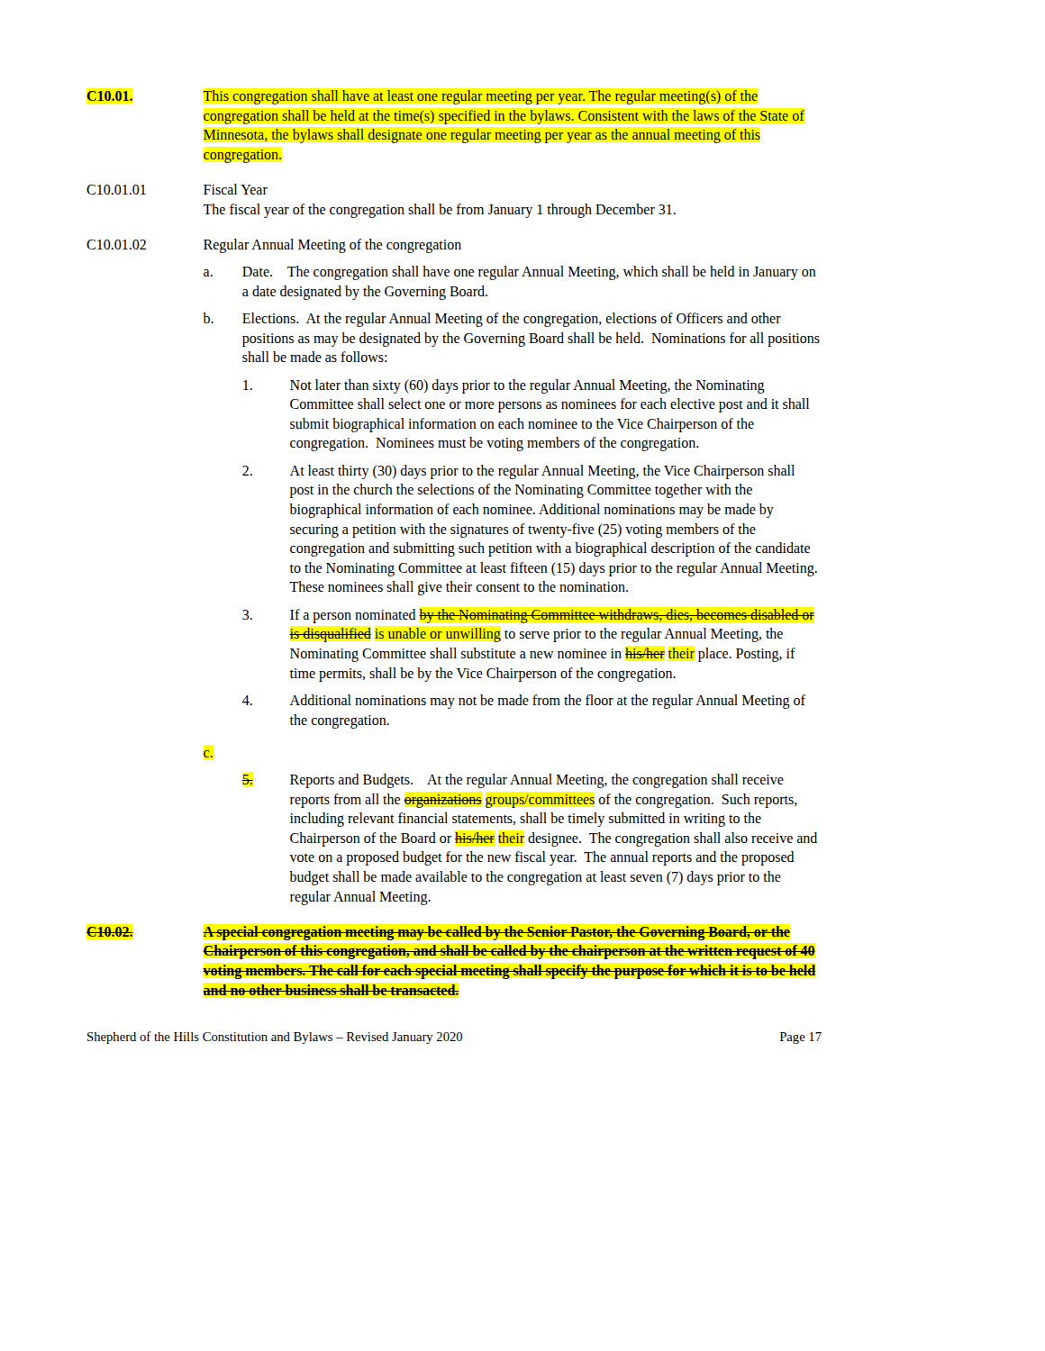C10.01.
This congregation shall have at least one regular meeting per year. The regular meeting(s) of the congregation shall be held at the time(s) specified in the bylaws. Consistent with the laws of the State of Minnesota, the bylaws shall designate one regular meeting per year as the annual meeting of this congregation.
C10.01.01
Fiscal Year
The fiscal year of the congregation shall be from January 1 through December 31.
C10.01.02
Regular Annual Meeting of the congregation
a.
Date. The congregation shall have one regular Annual Meeting, which shall be held in January on a date designated by the Governing Board.
b.
Elections. At the regular Annual Meeting of the congregation, elections of Officers and other positions as may be designated by the Governing Board shall be held. Nominations for all positions shall be made as follows:
1.
Not later than sixty (60) days prior to the regular Annual Meeting, the Nominating Committee shall select one or more persons as nominees for each elective post and it shall submit biographical information on each nominee to the Vice Chairperson of the congregation. Nominees must be voting members of the congregation.
2.
At least thirty (30) days prior to the regular Annual Meeting, the Vice Chairperson shall post in the church the selections of the Nominating Committee together with the biographical information of each nominee. Additional nominations may be made by securing a petition with the signatures of twenty-five (25) voting members of the congregation and submitting such petition with a biographical description of the candidate to the Nominating Committee at least fifteen (15) days prior to the regular Annual Meeting. These nominees shall give their consent to the nomination.
3.
If a person nominated by the Nominating Committee withdraws, dies, becomes disabled or is disqualified is unable or unwilling to serve prior to the regular Annual Meeting, the Nominating Committee shall substitute a new nominee in his/her their place. Posting, if time permits, shall be by the Vice Chairperson of the congregation.
4.
Additional nominations may not be made from the floor at the regular Annual Meeting of the congregation.
c.
5.
Reports and Budgets. At the regular Annual Meeting, the congregation shall receive reports from all the organizations groups/committees of the congregation. Such reports, including relevant financial statements, shall be timely submitted in writing to the Chairperson of the Board or his/her their designee. The congregation shall also receive and vote on a proposed budget for the new fiscal year. The annual reports and the proposed budget shall be made available to the congregation at least seven (7) days prior to the regular Annual Meeting.
C10.02.
A special congregation meeting may be called by the Senior Pastor, the Governing Board, or the Chairperson of this congregation, and shall be called by the chairperson at the written request of 40 voting members. The call for each special meeting shall specify the purpose for which it is to be held and no other business shall be transacted.
Shepherd of the Hills Constitution and Bylaws – Revised January 2020
Page 17